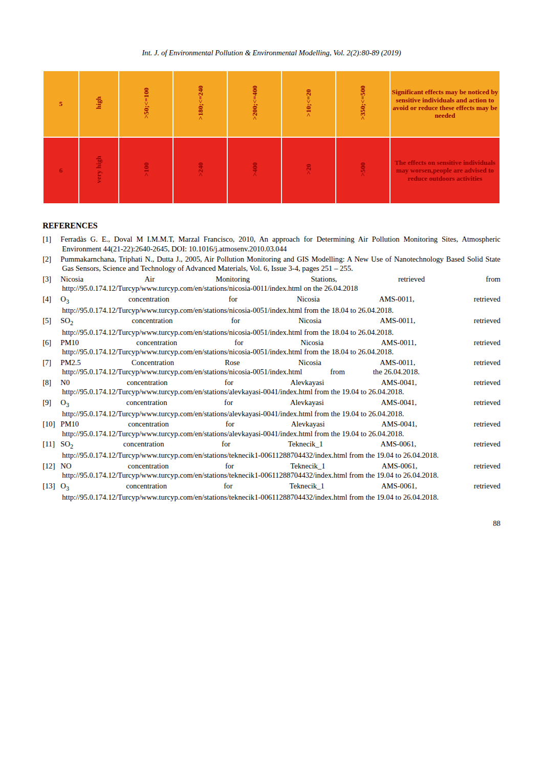Int. J. of Environmental Pollution & Environmental Modelling, Vol. 2(2):80-89 (2019)
| 5 | high | >50;<=100 | >180;<=240 | >200;<=400 | >10;<=20 | >350;<=500 | Significant effects may be noticed by sensitive individuals and action to avoid or reduce these effects may be needed |
| 6 | very high | >100 | >240 | >400 | >20 | >500 | The effects on sensitive individuals may worsen,people are advised to reduce outdoors activities |
REFERENCES
[1] Ferradàs G. E., Doval M I.M.M.T, Marzal Francisco, 2010, An approach for Determining Air Pollution Monitoring Sites, Atmospheric Environment 44(21-22):2640-2645, DOI: 10.1016/j.atmosenv.2010.03.044
[2] Pummakarnchana, Triphati N., Dutta J., 2005, Air Pollution Monitoring and GIS Modelling: A New Use of Nanotechnology Based Solid State Gas Sensors, Science and Technology of Advanced Materials, Vol. 6, Issue 3-4, pages 251 – 255.
[3] Nicosia Air Monitoring Stations, retrieved from http://95.0.174.12/Turcyp/www.turcyp.com/en/stations/nicosia-0011/index.html on the 26.04.2018
[4] O3 concentration for Nicosia AMS-0011, retrieved http://95.0.174.12/Turcyp/www.turcyp.com/en/stations/nicosia-0051/index.html from the 18.04 to 26.04.2018.
[5] SO2 concentration for Nicosia AMS-0011, retrieved http://95.0.174.12/Turcyp/www.turcyp.com/en/stations/nicosia-0051/index.html from the 18.04 to 26.04.2018.
[6] PM10 concentration for Nicosia AMS-0011, retrieved http://95.0.174.12/Turcyp/www.turcyp.com/en/stations/nicosia-0051/index.html from the 18.04 to 26.04.2018.
[7] PM2.5 Concentration Rose Nicosia AMS-0011, retrieved http://95.0.174.12/Turcyp/www.turcyp.com/en/stations/nicosia-0051/index.html from the 26.04.2018.
[8] N0 concentration for Alevkayasi AMS-0041, retrieved http://95.0.174.12/Turcyp/www.turcyp.com/en/stations/alevkayasi-0041/index.html from the 19.04 to 26.04.2018.
[9] O3 concentration for Alevkayasi AMS-0041, retrieved http://95.0.174.12/Turcyp/www.turcyp.com/en/stations/alevkayasi-0041/index.html from the 19.04 to 26.04.2018.
[10] PM10 concentration for Alevkayasi AMS-0041, retrieved http://95.0.174.12/Turcyp/www.turcyp.com/en/stations/alevkayasi-0041/index.html from the 19.04 to 26.04.2018.
[11] SO2 concentration for Teknecik_1 AMS-0061, retrieved http://95.0.174.12/Turcyp/www.turcyp.com/en/stations/teknecik1-00611288704432/index.html from the 19.04 to 26.04.2018.
[12] NO concentration for Teknecik_1 AMS-0061, retrieved http://95.0.174.12/Turcyp/www.turcyp.com/en/stations/teknecik1-00611288704432/index.html from the 19.04 to 26.04.2018.
[13] O3 concentration for Teknecik_1 AMS-0061, retrieved http://95.0.174.12/Turcyp/www.turcyp.com/en/stations/teknecik1-00611288704432/index.html from the 19.04 to 26.04.2018.
88